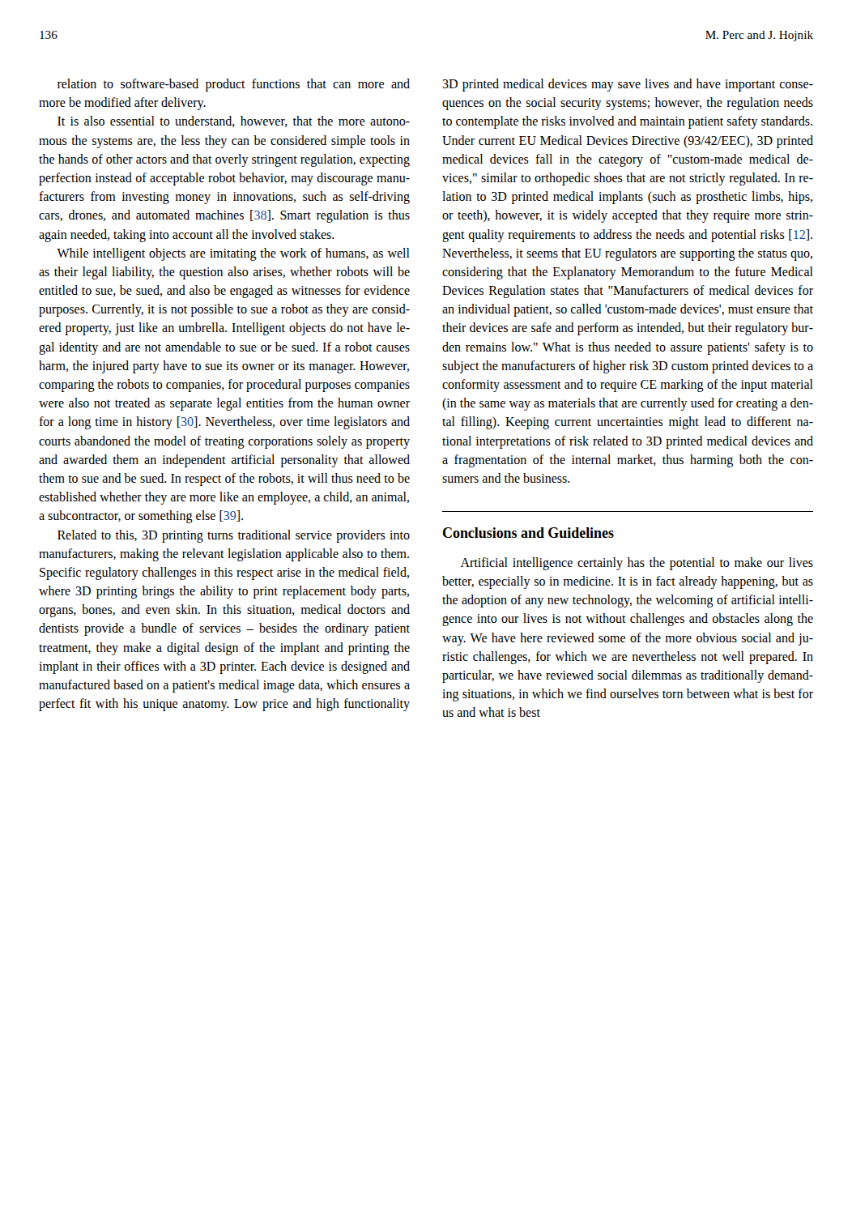136 M. Perc and J. Hojnik
relation to software-based product functions that can more and more be modified after delivery.
It is also essential to understand, however, that the more autonomous the systems are, the less they can be considered simple tools in the hands of other actors and that overly stringent regulation, expecting perfection instead of acceptable robot behavior, may discourage manufacturers from investing money in innovations, such as self-driving cars, drones, and automated machines [38]. Smart regulation is thus again needed, taking into account all the involved stakes.
While intelligent objects are imitating the work of humans, as well as their legal liability, the question also arises, whether robots will be entitled to sue, be sued, and also be engaged as witnesses for evidence purposes. Currently, it is not possible to sue a robot as they are considered property, just like an umbrella. Intelligent objects do not have legal identity and are not amendable to sue or be sued. If a robot causes harm, the injured party have to sue its owner or its manager. However, comparing the robots to companies, for procedural purposes companies were also not treated as separate legal entities from the human owner for a long time in history [30]. Nevertheless, over time legislators and courts abandoned the model of treating corporations solely as property and awarded them an independent artificial personality that allowed them to sue and be sued. In respect of the robots, it will thus need to be established whether they are more like an employee, a child, an animal, a subcontractor, or something else [39].
Related to this, 3D printing turns traditional service providers into manufacturers, making the relevant legislation applicable also to them. Specific regulatory challenges in this respect arise in the medical field, where 3D printing brings the ability to print replacement body parts, organs, bones, and even skin. In this situation, medical doctors and dentists provide a bundle of services – besides the ordinary patient treatment, they make a digital design of the implant and printing the implant in their offices with a 3D printer. Each device is designed and manufactured based on a patient's medical image data, which ensures a perfect fit with his unique anatomy. Low price and high functionality 3D printed medical devices may save lives and have important consequences on the social security systems; however, the regulation needs to contemplate the risks involved and maintain patient safety standards. Under current EU Medical Devices Directive (93/42/EEC), 3D printed medical devices fall in the category of "custom-made medical devices," similar to orthopedic shoes that are not strictly regulated. In relation to 3D printed medical implants (such as prosthetic limbs, hips, or teeth), however, it is widely accepted that they require more stringent quality requirements to address the needs and potential risks [12]. Nevertheless, it seems that EU regulators are supporting the status quo, considering that the Explanatory Memorandum to the future Medical Devices Regulation states that "Manufacturers of medical devices for an individual patient, so called 'custom-made devices', must ensure that their devices are safe and perform as intended, but their regulatory burden remains low." What is thus needed to assure patients' safety is to subject the manufacturers of higher risk 3D custom printed devices to a conformity assessment and to require CE marking of the input material (in the same way as materials that are currently used for creating a dental filling). Keeping current uncertainties might lead to different national interpretations of risk related to 3D printed medical devices and a fragmentation of the internal market, thus harming both the consumers and the business.
Conclusions and Guidelines
Artificial intelligence certainly has the potential to make our lives better, especially so in medicine. It is in fact already happening, but as the adoption of any new technology, the welcoming of artificial intelligence into our lives is not without challenges and obstacles along the way. We have here reviewed some of the more obvious social and juristic challenges, for which we are nevertheless not well prepared. In particular, we have reviewed social dilemmas as traditionally demanding situations, in which we find ourselves torn between what is best for us and what is best